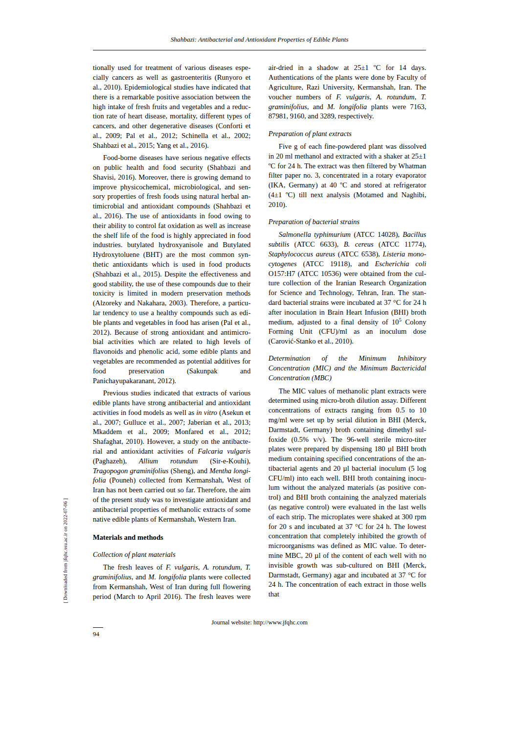Shahbazi: Antibacterial and Antioxidant Properties of Edible Plants
tionally used for treatment of various diseases especially cancers as well as gastroenteritis (Runyoro et al., 2010). Epidemiological studies have indicated that there is a remarkable positive association between the high intake of fresh fruits and vegetables and a reduction rate of heart disease, mortality, different types of cancers, and other degenerative diseases (Conforti et al., 2009; Pal et al., 2012; Schinella et al., 2002; Shahbazi et al., 2015; Yang et al., 2016).
Food-borne diseases have serious negative effects on public health and food security (Shahbazi and Shavisi, 2016). Moreover, there is growing demand to improve physicochemical, microbiological, and sensory properties of fresh foods using natural herbal antimicrobial and antioxidant compounds (Shahbazi et al., 2016). The use of antioxidants in food owing to their ability to control fat oxidation as well as increase the shelf life of the food is highly appreciated in food industries. butylated hydroxyanisole and Butylated Hydroxytoluene (BHT) are the most common synthetic antioxidants which is used in food products (Shahbazi et al., 2015). Despite the effectiveness and good stability, the use of these compounds due to their toxicity is limited in modern preservation methods (Alzoreky and Nakahara, 2003). Therefore, a particular tendency to use a healthy compounds such as edible plants and vegetables in food has arisen (Pal et al., 2012). Because of strong antioxidant and antimicrobial activities which are related to high levels of flavonoids and phenolic acid, some edible plants and vegetables are recommended as potential additives for food preservation (Sakunpak and Panichayupakaranant, 2012).
Previous studies indicated that extracts of various edible plants have strong antibacterial and antioxidant activities in food models as well as in vitro (Asekun et al., 2007; Gulluce et al., 2007; Jaberian et al., 2013; Mkaddem et al., 2009; Monfared et al., 2012; Shafaghat, 2010). However, a study on the antibacterial and antioxidant activities of Falcaria vulgaris (Paghazeh), Allium rotundum (Sir-e-Kouhi), Tragopogon graminifolius (Sheng), and Mentha longifolia (Pouneh) collected from Kermanshah, West of Iran has not been carried out so far. Therefore, the aim of the present study was to investigate antioxidant and antibacterial properties of methanolic extracts of some native edible plants of Kermanshah, Western Iran.
Materials and methods
Collection of plant materials
The fresh leaves of F. vulgaris, A. rotundum, T. graminifolius, and M. longifolia plants were collected from Kermanshah, West of Iran during full flowering period (March to April 2016). The fresh leaves were air-dried in a shadow at 25±1 ºC for 14 days. Authentications of the plants were done by Faculty of Agriculture, Razi University, Kermanshah, Iran. The voucher numbers of F. vulgaris, A. rotundum, T. graminifolius, and M. longifolia plants were 7163, 87981, 9160, and 3289, respectively.
Preparation of plant extracts
Five g of each fine-powdered plant was dissolved in 20 ml methanol and extracted with a shaker at 25±1 ºC for 24 h. The extract was then filtered by Whatman filter paper no. 3, concentrated in a rotary evaporator (IKA, Germany) at 40 ºC and stored at refrigerator (4±1 ºC) till next analysis (Motamed and Naghibi, 2010).
Preparation of bacterial strains
Salmonella typhimurium (ATCC 14028), Bacillus subtilis (ATCC 6633), B. cereus (ATCC 11774), Staphylococcus aureus (ATCC 6538), Listeria monocytogenes (ATCC 19118), and Escherichia coli O157:H7 (ATCC 10536) were obtained from the culture collection of the Iranian Research Organization for Science and Technology, Tehran, Iran. The standard bacterial strains were incubated at 37 °C for 24 h after inoculation in Brain Heart Infusion (BHI) broth medium, adjusted to a final density of 105 Colony Forming Unit (CFU)/ml as an inoculum dose (Carović-Stanko et al., 2010).
Determination of the Minimum Inhibitory Concentration (MIC) and the Minimum Bactericidal Concentration (MBC)
The MIC values of methanolic plant extracts were determined using micro-broth dilution assay. Different concentrations of extracts ranging from 0.5 to 10 mg/ml were set up by serial dilution in BHI (Merck, Darmstadt, Germany) broth containing dimethyl sulfoxide (0.5% v/v). The 96-well sterile micro-titer plates were prepared by dispensing 180 µl BHI broth medium containing specified concentrations of the antibacterial agents and 20 µl bacterial inoculum (5 log CFU/ml) into each well. BHI broth containing inoculum without the analyzed materials (as positive control) and BHI broth containing the analyzed materials (as negative control) were evaluated in the last wells of each strip. The microplates were shaked at 300 rpm for 20 s and incubated at 37 °C for 24 h. The lowest concentration that completely inhibited the growth of microorganisms was defined as MIC value. To determine MBC, 20 µl of the content of each well with no invisible growth was sub-cultured on BHI (Merck, Darmstadt, Germany) agar and incubated at 37 °C for 24 h. The concentration of each extract in those wells that
Journal website: http://www.jfqhc.com
94
[ Downloaded from jfqhc.ssu.ac.ir on 2022-07-06 ]